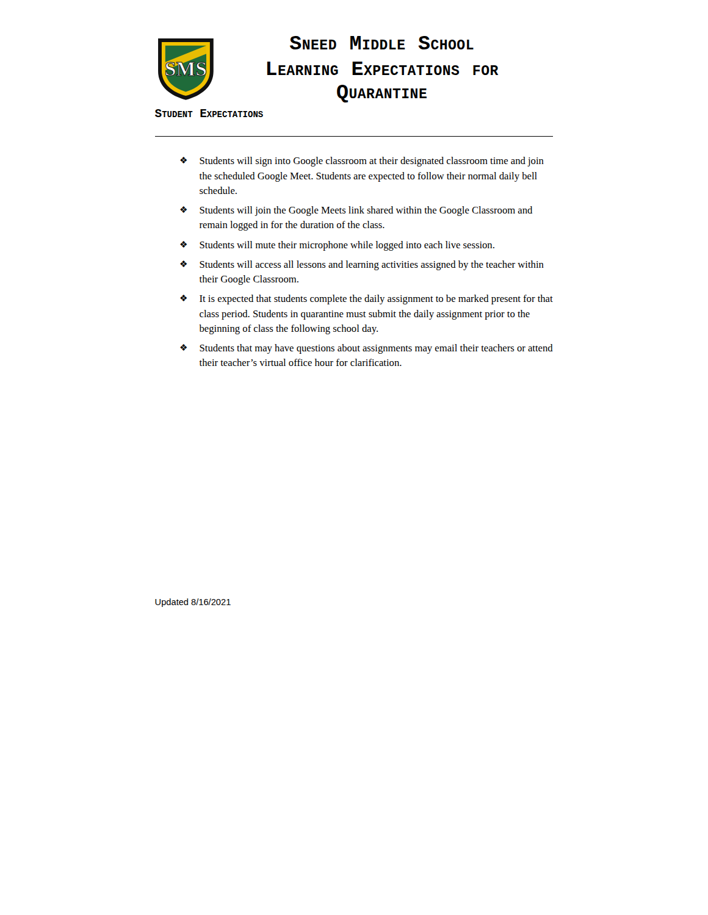SMS
Sneed Middle School
Learning Expectations for Quarantine
Student Expectations
Students will sign into Google classroom at their designated classroom time and join the scheduled Google Meet. Students are expected to follow their normal daily bell schedule.
Students will join the Google Meets link shared within the Google Classroom and remain logged in for the duration of the class.
Students will mute their microphone while logged into each live session.
Students will access all lessons and learning activities assigned by the teacher within their Google Classroom.
It is expected that students complete the daily assignment to be marked present for that class period. Students in quarantine must submit the daily assignment prior to the beginning of class the following school day.
Students that may have questions about assignments may email their teachers or attend their teacher’s virtual office hour for clarification.
Updated 8/16/2021